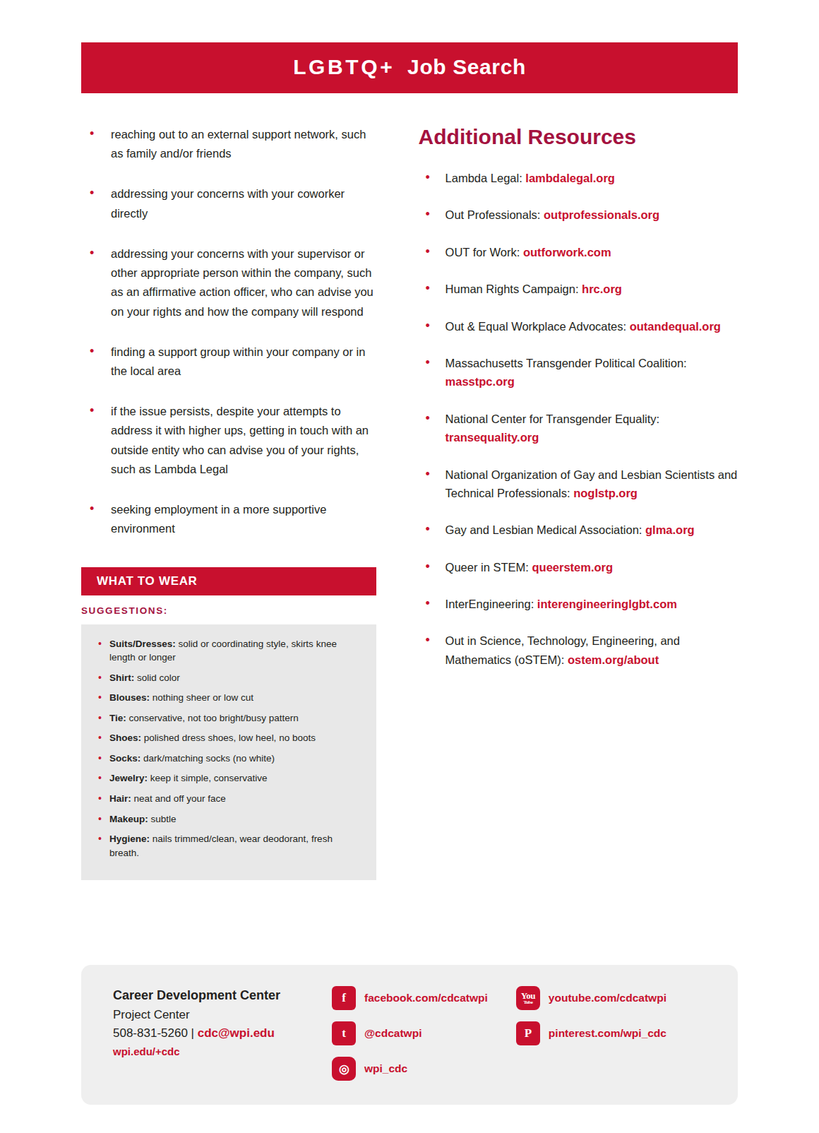LGBTQ+ Job Search
reaching out to an external support network, such as family and/or friends
addressing your concerns with your coworker directly
addressing your concerns with your supervisor or other appropriate person within the company, such as an affirmative action officer, who can advise you on your rights and how the company will respond
finding a support group within your company or in the local area
if the issue persists, despite your attempts to address it with higher ups, getting in touch with an outside entity who can advise you of your rights, such as Lambda Legal
seeking employment in a more supportive environment
WHAT TO WEAR
SUGGESTIONS:
Suits/Dresses: solid or coordinating style, skirts knee length or longer
Shirt: solid color
Blouses: nothing sheer or low cut
Tie: conservative, not too bright/busy pattern
Shoes: polished dress shoes, low heel, no boots
Socks: dark/matching socks (no white)
Jewelry: keep it simple, conservative
Hair: neat and off your face
Makeup: subtle
Hygiene: nails trimmed/clean, wear deodorant, fresh breath.
Additional Resources
Lambda Legal: lambdalegal.org
Out Professionals: outprofessionals.org
OUT for Work: outforwork.com
Human Rights Campaign: hrc.org
Out & Equal Workplace Advocates: outandequal.org
Massachusetts Transgender Political Coalition: masstpc.org
National Center for Transgender Equality: transequality.org
National Organization of Gay and Lesbian Scientists and Technical Professionals: noglstp.org
Gay and Lesbian Medical Association: glma.org
Queer in STEM: queerstem.org
InterEngineering: interengineeringlgbt.com
Out in Science, Technology, Engineering, and Mathematics (oSTEM): ostem.org/about
Career Development Center
Project Center
508-831-5260 | cdc@wpi.edu
wpi.edu/+cdc
f
facebook.com/cdcatwpi
t
@cdcatwpi
◎
wpi_cdc
YouTube
youtube.com/cdcatwpi
P
pinterest.com/wpi_cdc